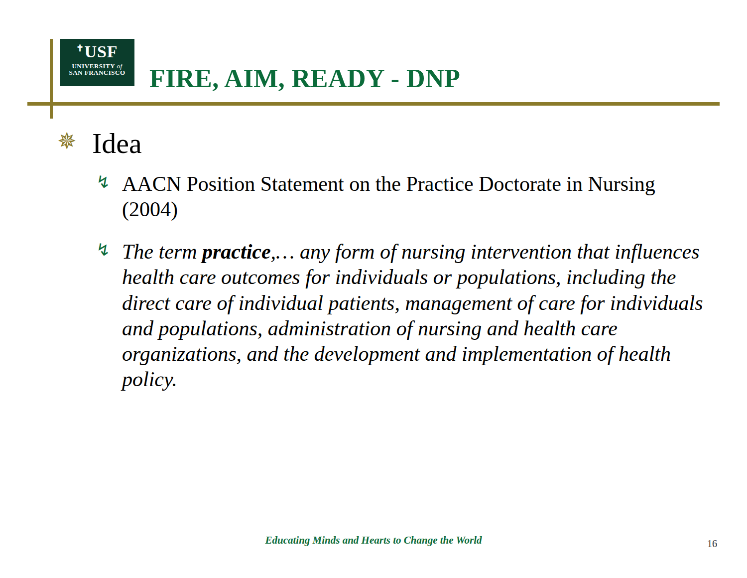✝USF
UNIVERSITY of
SAN FRANCISCO
FIRE, AIM, READY - DNP
✵Idea
↯AACN Position Statement on the Practice Doctorate in Nursing (2004)
↯The term practice,… any form of nursing intervention that influences health care outcomes for individuals or populations, including the direct care of individual patients, management of care for individuals and populations, administration of nursing and health care organizations, and the development and implementation of health policy.
Educating Minds and Hearts to Change the World
16